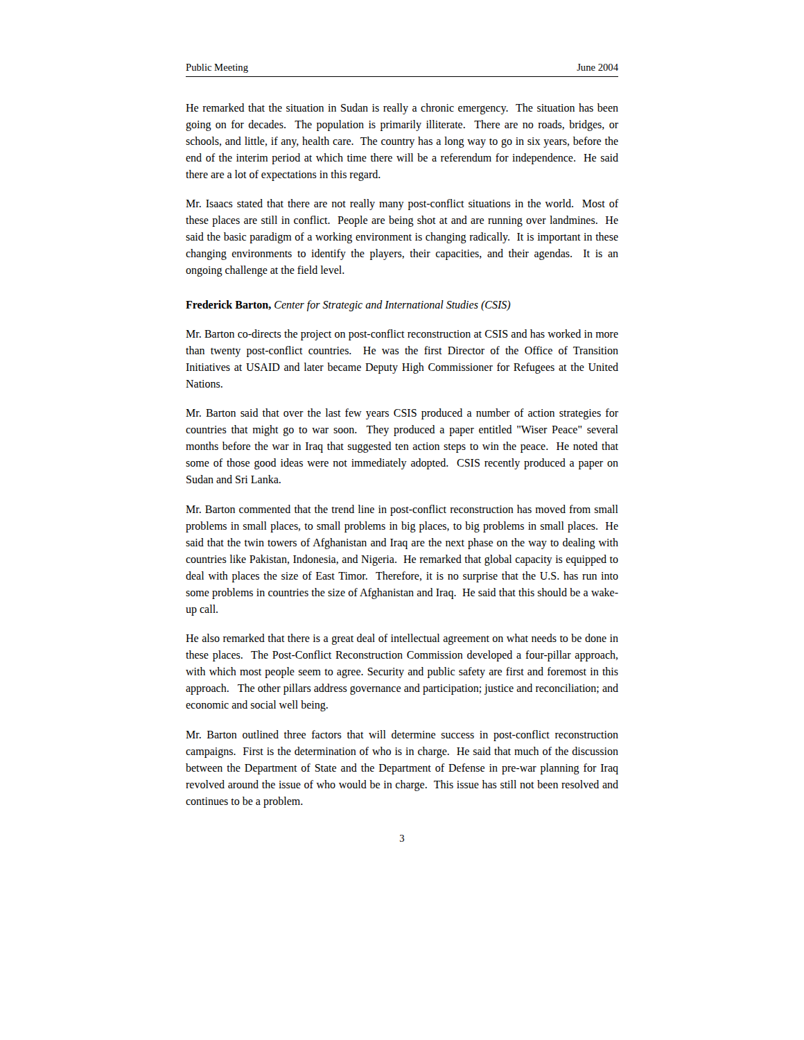Public Meeting June 2004
He remarked that the situation in Sudan is really a chronic emergency. The situation has been going on for decades. The population is primarily illiterate. There are no roads, bridges, or schools, and little, if any, health care. The country has a long way to go in six years, before the end of the interim period at which time there will be a referendum for independence. He said there are a lot of expectations in this regard.
Mr. Isaacs stated that there are not really many post-conflict situations in the world. Most of these places are still in conflict. People are being shot at and are running over landmines. He said the basic paradigm of a working environment is changing radically. It is important in these changing environments to identify the players, their capacities, and their agendas. It is an ongoing challenge at the field level.
Frederick Barton, Center for Strategic and International Studies (CSIS)
Mr. Barton co-directs the project on post-conflict reconstruction at CSIS and has worked in more than twenty post-conflict countries. He was the first Director of the Office of Transition Initiatives at USAID and later became Deputy High Commissioner for Refugees at the United Nations.
Mr. Barton said that over the last few years CSIS produced a number of action strategies for countries that might go to war soon. They produced a paper entitled "Wiser Peace" several months before the war in Iraq that suggested ten action steps to win the peace. He noted that some of those good ideas were not immediately adopted. CSIS recently produced a paper on Sudan and Sri Lanka.
Mr. Barton commented that the trend line in post-conflict reconstruction has moved from small problems in small places, to small problems in big places, to big problems in small places. He said that the twin towers of Afghanistan and Iraq are the next phase on the way to dealing with countries like Pakistan, Indonesia, and Nigeria. He remarked that global capacity is equipped to deal with places the size of East Timor. Therefore, it is no surprise that the U.S. has run into some problems in countries the size of Afghanistan and Iraq. He said that this should be a wake-up call.
He also remarked that there is a great deal of intellectual agreement on what needs to be done in these places. The Post-Conflict Reconstruction Commission developed a four-pillar approach, with which most people seem to agree. Security and public safety are first and foremost in this approach. The other pillars address governance and participation; justice and reconciliation; and economic and social well being.
Mr. Barton outlined three factors that will determine success in post-conflict reconstruction campaigns. First is the determination of who is in charge. He said that much of the discussion between the Department of State and the Department of Defense in pre-war planning for Iraq revolved around the issue of who would be in charge. This issue has still not been resolved and continues to be a problem.
3